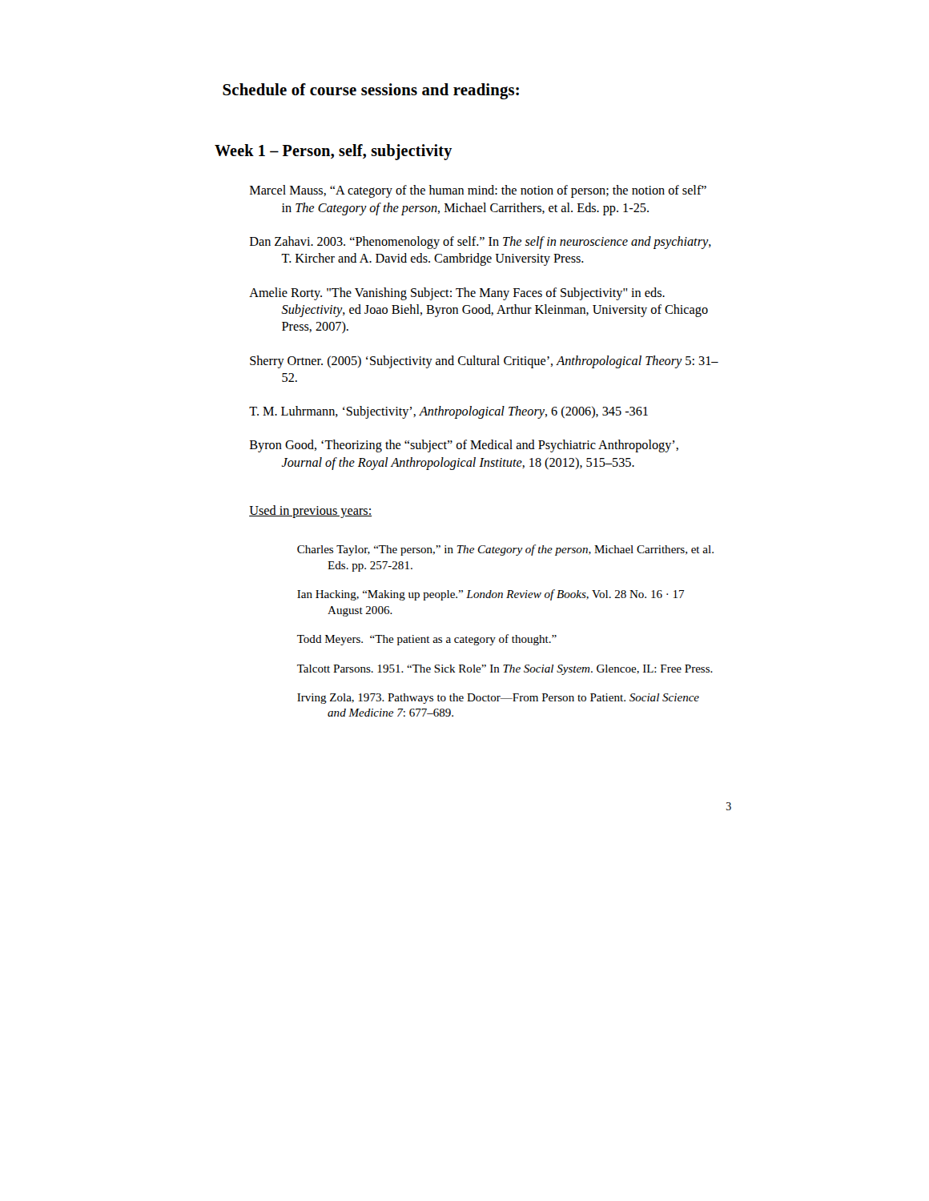Schedule of course sessions and readings:
Week 1 – Person, self, subjectivity
Marcel Mauss, “A category of the human mind: the notion of person; the notion of self” in The Category of the person, Michael Carrithers, et al. Eds. pp. 1-25.
Dan Zahavi. 2003. “Phenomenology of self.” In The self in neuroscience and psychiatry, T. Kircher and A. David eds. Cambridge University Press.
Amelie Rorty. "The Vanishing Subject: The Many Faces of Subjectivity" in eds. Subjectivity, ed Joao Biehl, Byron Good, Arthur Kleinman, University of Chicago Press, 2007).
Sherry Ortner. (2005) ‘Subjectivity and Cultural Critique’, Anthropological Theory 5: 31–52.
T. M. Luhrmann, ‘Subjectivity’, Anthropological Theory, 6 (2006), 345 -361
Byron Good, ‘Theorizing the “subject” of Medical and Psychiatric Anthropology’, Journal of the Royal Anthropological Institute, 18 (2012), 515–535.
Used in previous years:
Charles Taylor, “The person,” in The Category of the person, Michael Carrithers, et al. Eds. pp. 257-281.
Ian Hacking, “Making up people.” London Review of Books, Vol. 28 No. 16 · 17 August 2006.
Todd Meyers. “The patient as a category of thought.”
Talcott Parsons. 1951. “The Sick Role” In The Social System. Glencoe, IL: Free Press.
Irving Zola, 1973. Pathways to the Doctor—From Person to Patient. Social Science and Medicine 7: 677–689.
3